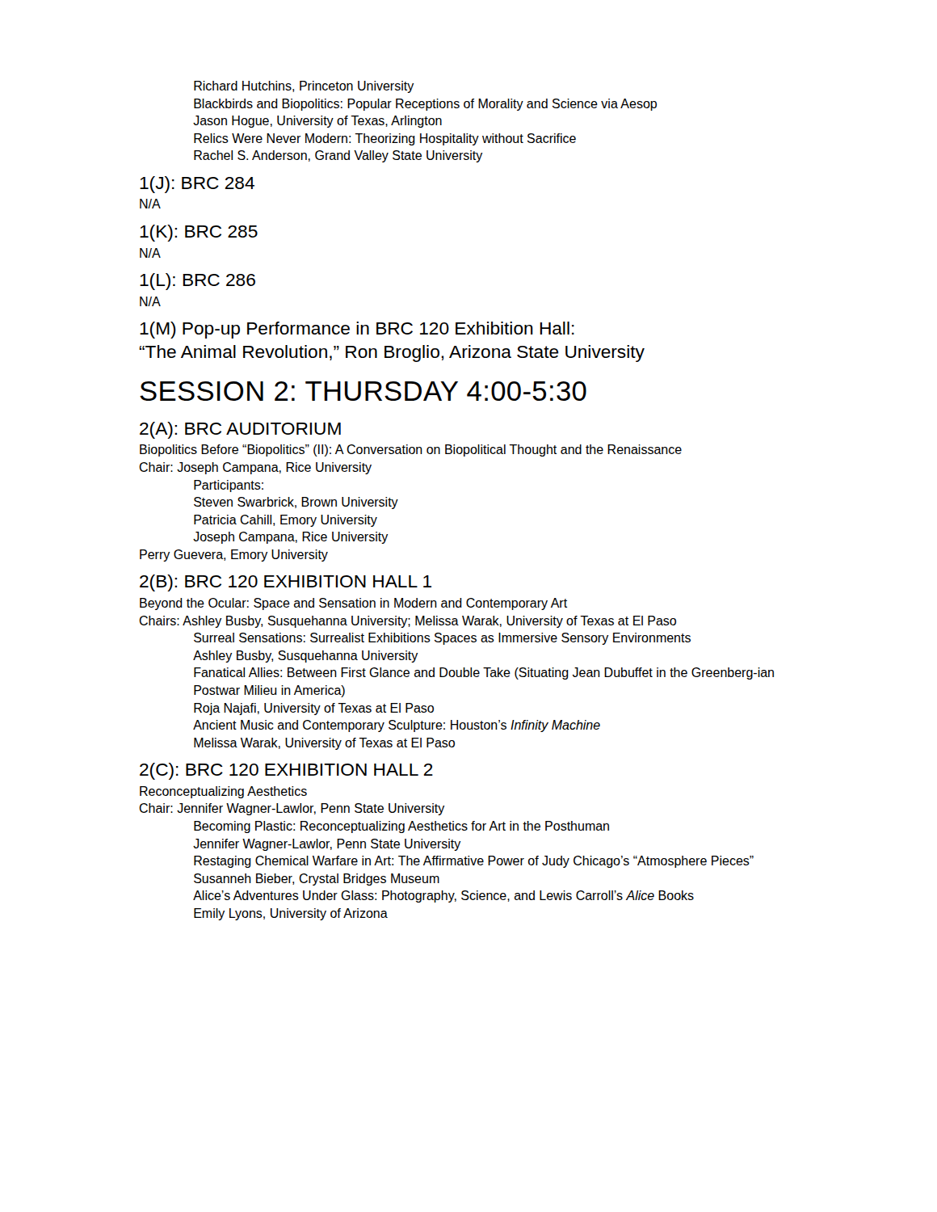Richard Hutchins, Princeton University
Blackbirds and Biopolitics: Popular Receptions of Morality and Science via Aesop
Jason Hogue, University of Texas, Arlington
Relics Were Never Modern: Theorizing Hospitality without Sacrifice
Rachel S. Anderson, Grand Valley State University
1(J): BRC 284
N/A
1(K): BRC 285
N/A
1(L): BRC 286
N/A
1(M) Pop-up Performance in BRC 120 Exhibition Hall:
“The Animal Revolution,” Ron Broglio, Arizona State University
SESSION 2: THURSDAY 4:00-5:30
2(A): BRC AUDITORIUM
Biopolitics Before “Biopolitics” (II): A Conversation on Biopolitical Thought and the Renaissance
Chair: Joseph Campana, Rice University
Participants:
Steven Swarbrick, Brown University
Patricia Cahill, Emory University
Joseph Campana, Rice University
Perry Guevera, Emory University
2(B): BRC 120 EXHIBITION HALL 1
Beyond the Ocular: Space and Sensation in Modern and Contemporary Art
Chairs: Ashley Busby, Susquehanna University; Melissa Warak, University of Texas at El Paso
Surreal Sensations: Surrealist Exhibitions Spaces as Immersive Sensory Environments
Ashley Busby, Susquehanna University
Fanatical Allies: Between First Glance and Double Take (Situating Jean Dubuffet in the Greenberg-ian Postwar Milieu in America)
Roja Najafi, University of Texas at El Paso
Ancient Music and Contemporary Sculpture: Houston’s Infinity Machine
Melissa Warak, University of Texas at El Paso
2(C): BRC 120 EXHIBITION HALL 2
Reconceptualizing Aesthetics
Chair: Jennifer Wagner-Lawlor, Penn State University
Becoming Plastic: Reconceptualizing Aesthetics for Art in the Posthuman
Jennifer Wagner-Lawlor, Penn State University
Restaging Chemical Warfare in Art: The Affirmative Power of Judy Chicago’s “Atmosphere Pieces”
Susanneh Bieber, Crystal Bridges Museum
Alice’s Adventures Under Glass: Photography, Science, and Lewis Carroll’s Alice Books
Emily Lyons, University of Arizona